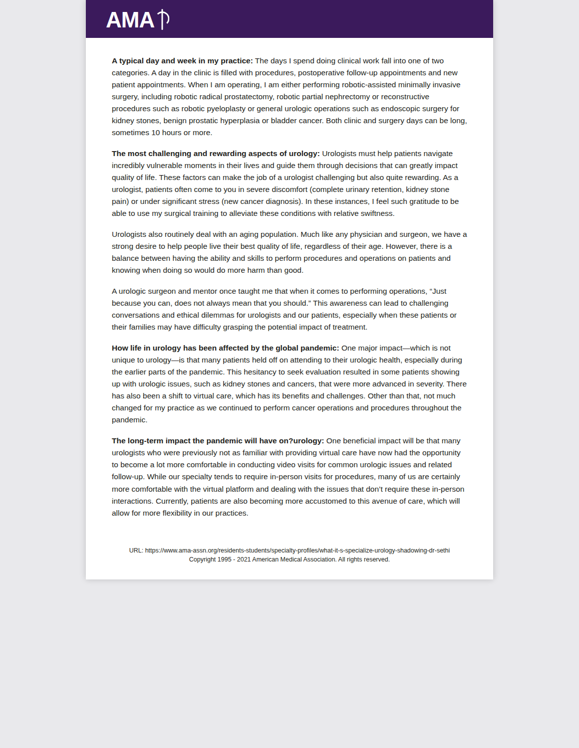AMA
A typical day and week in my practice: The days I spend doing clinical work fall into one of two categories. A day in the clinic is filled with procedures, postoperative follow-up appointments and new patient appointments. When I am operating, I am either performing robotic-assisted minimally invasive surgery, including robotic radical prostatectomy, robotic partial nephrectomy or reconstructive procedures such as robotic pyeloplasty or general urologic operations such as endoscopic surgery for kidney stones, benign prostatic hyperplasia or bladder cancer. Both clinic and surgery days can be long, sometimes 10 hours or more.
The most challenging and rewarding aspects of urology: Urologists must help patients navigate incredibly vulnerable moments in their lives and guide them through decisions that can greatly impact quality of life. These factors can make the job of a urologist challenging but also quite rewarding. As a urologist, patients often come to you in severe discomfort (complete urinary retention, kidney stone pain) or under significant stress (new cancer diagnosis). In these instances, I feel such gratitude to be able to use my surgical training to alleviate these conditions with relative swiftness.
Urologists also routinely deal with an aging population. Much like any physician and surgeon, we have a strong desire to help people live their best quality of life, regardless of their age. However, there is a balance between having the ability and skills to perform procedures and operations on patients and knowing when doing so would do more harm than good.
A urologic surgeon and mentor once taught me that when it comes to performing operations, “Just because you can, does not always mean that you should.” This awareness can lead to challenging conversations and ethical dilemmas for urologists and our patients, especially when these patients or their families may have difficulty grasping the potential impact of treatment.
How life in urology has been affected by the global pandemic: One major impact—which is not unique to urology—is that many patients held off on attending to their urologic health, especially during the earlier parts of the pandemic. This hesitancy to seek evaluation resulted in some patients showing up with urologic issues, such as kidney stones and cancers, that were more advanced in severity. There has also been a shift to virtual care, which has its benefits and challenges. Other than that, not much changed for my practice as we continued to perform cancer operations and procedures throughout the pandemic.
The long-term impact the pandemic will have on?urology: One beneficial impact will be that many urologists who were previously not as familiar with providing virtual care have now had the opportunity to become a lot more comfortable in conducting video visits for common urologic issues and related follow-up. While our specialty tends to require in-person visits for procedures, many of us are certainly more comfortable with the virtual platform and dealing with the issues that don’t require these in-person interactions. Currently, patients are also becoming more accustomed to this avenue of care, which will allow for more flexibility in our practices.
URL: https://www.ama-assn.org/residents-students/specialty-profiles/what-it-s-specialize-urology-shadowing-dr-sethi
Copyright 1995 - 2021 American Medical Association. All rights reserved.